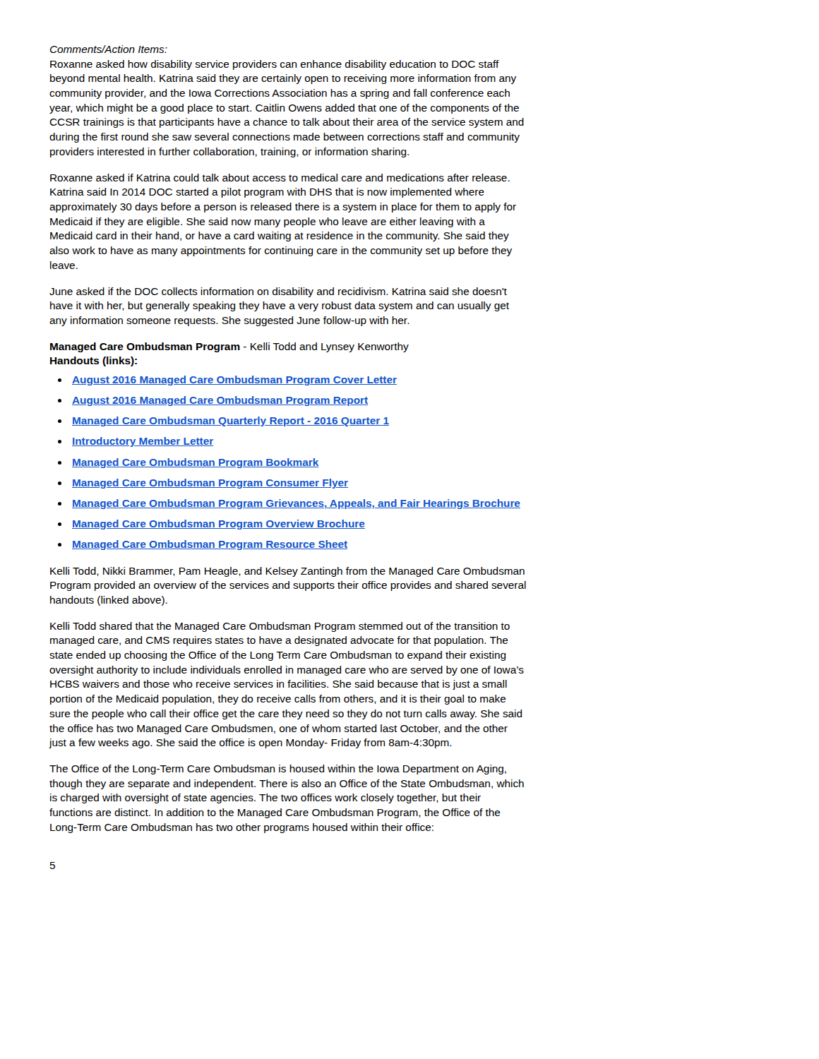Comments/Action Items:
Roxanne asked how disability service providers can enhance disability education to DOC staff beyond mental health. Katrina said they are certainly open to receiving more information from any community provider, and the Iowa Corrections Association has a spring and fall conference each year, which might be a good place to start. Caitlin Owens added that one of the components of the CCSR trainings is that participants have a chance to talk about their area of the service system and during the first round she saw several connections made between corrections staff and community providers interested in further collaboration, training, or information sharing.
Roxanne asked if Katrina could talk about access to medical care and medications after release. Katrina said In 2014 DOC started a pilot program with DHS that is now implemented where approximately 30 days before a person is released there is a system in place for them to apply for Medicaid if they are eligible. She said now many people who leave are either leaving with a Medicaid card in their hand, or have a card waiting at residence in the community. She said they also work to have as many appointments for continuing care in the community set up before they leave.
June asked if the DOC collects information on disability and recidivism. Katrina said she doesn't have it with her, but generally speaking they have a very robust data system and can usually get any information someone requests. She suggested June follow-up with her.
Managed Care Ombudsman Program - Kelli Todd and Lynsey Kenworthy
Handouts (links):
August 2016 Managed Care Ombudsman Program Cover Letter
August 2016 Managed Care Ombudsman Program Report
Managed Care Ombudsman Quarterly Report - 2016 Quarter 1
Introductory Member Letter
Managed Care Ombudsman Program Bookmark
Managed Care Ombudsman Program Consumer Flyer
Managed Care Ombudsman Program Grievances, Appeals, and Fair Hearings Brochure
Managed Care Ombudsman Program Overview Brochure
Managed Care Ombudsman Program Resource Sheet
Kelli Todd, Nikki Brammer, Pam Heagle, and Kelsey Zantingh from the Managed Care Ombudsman Program provided an overview of the services and supports their office provides and shared several handouts (linked above).
Kelli Todd shared that the Managed Care Ombudsman Program stemmed out of the transition to managed care, and CMS requires states to have a designated advocate for that population. The state ended up choosing the Office of the Long Term Care Ombudsman to expand their existing oversight authority to include individuals enrolled in managed care who are served by one of Iowa’s HCBS waivers and those who receive services in facilities. She said because that is just a small portion of the Medicaid population, they do receive calls from others, and it is their goal to make sure the people who call their office get the care they need so they do not turn calls away. She said the office has two Managed Care Ombudsmen, one of whom started last October, and the other just a few weeks ago. She said the office is open Monday- Friday from 8am-4:30pm.
The Office of the Long-Term Care Ombudsman is housed within the Iowa Department on Aging, though they are separate and independent. There is also an Office of the State Ombudsman, which is charged with oversight of state agencies. The two offices work closely together, but their functions are distinct. In addition to the Managed Care Ombudsman Program, the Office of the Long-Term Care Ombudsman has two other programs housed within their office:
5